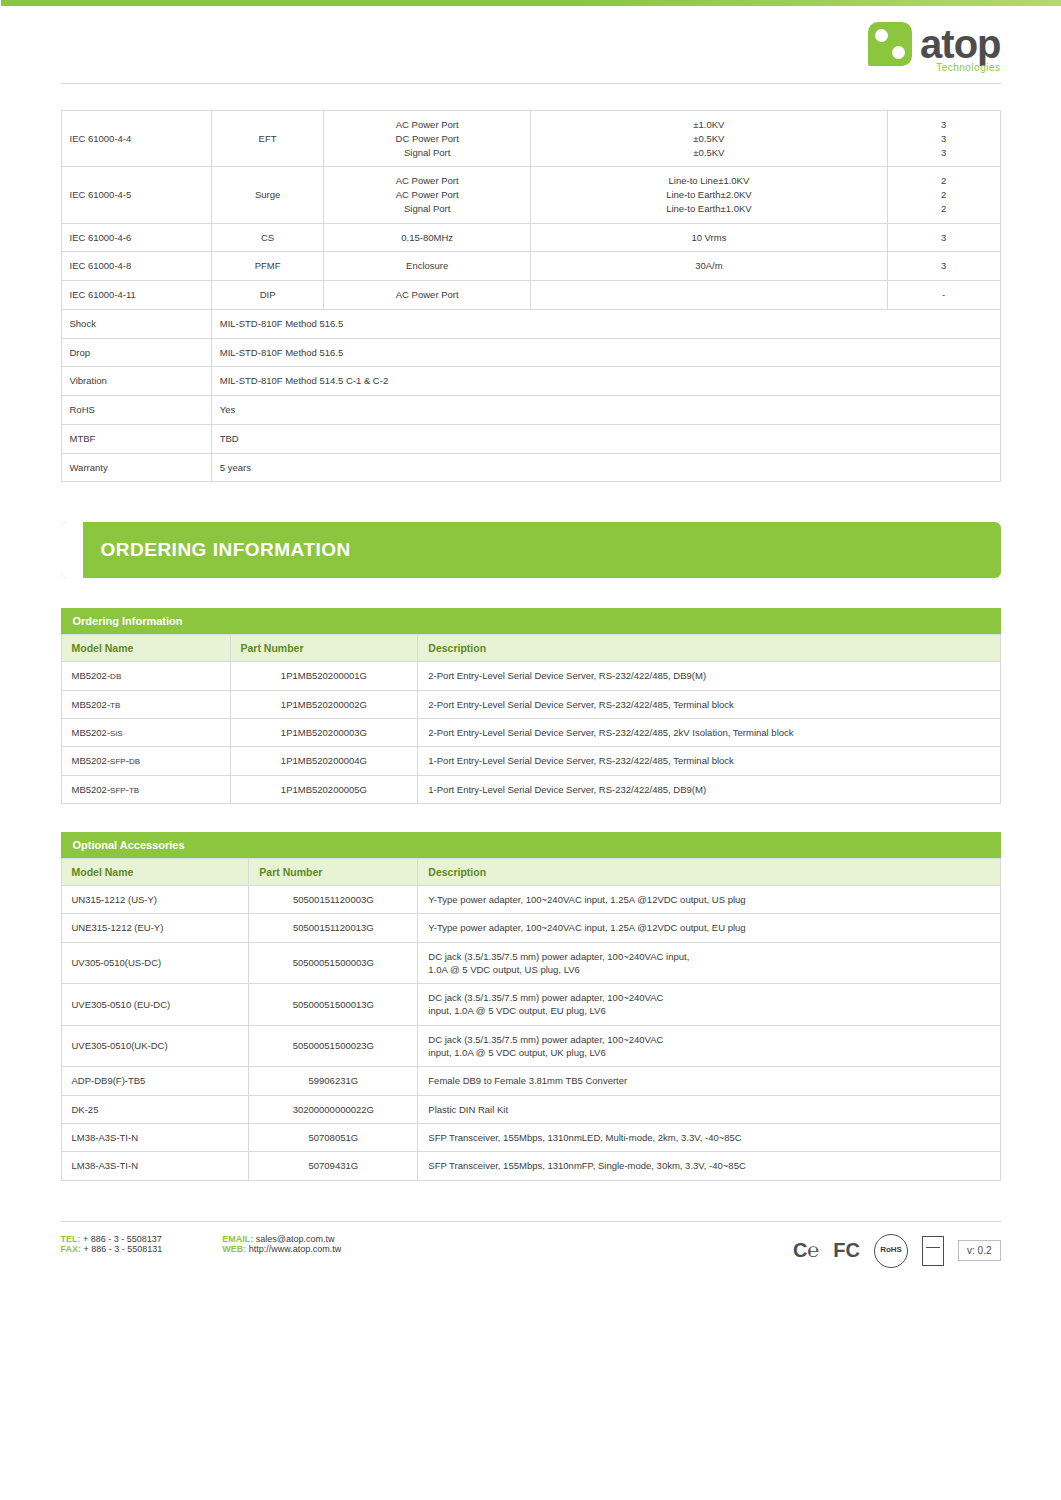atop
Technologies
| IEC 61000-4-4 | EFT | AC Power Port DC Power Port Signal Port | ±1.0KV ±0.5KV ±0.5KV | 3 3 3 |
| IEC 61000-4-5 | Surge | AC Power Port AC Power Port Signal Port | Line-to Line±1.0KV Line-to Earth±2.0KV Line-to Earth±1.0KV | 2 2 2 |
| IEC 61000-4-6 | CS | 0.15-80MHz | 10 Vrms | 3 |
| IEC 61000-4-8 | PFMF | Enclosure | 30A/m | 3 |
| IEC 61000-4-11 | DIP | AC Power Port | | - |
| Shock | MIL-STD-810F Method 516.5 |
| Drop | MIL-STD-810F Method 516.5 |
| Vibration | MIL-STD-810F Method 514.5 C-1 & C-2 |
| RoHS | Yes |
| MTBF | TBD |
| Warranty | 5 years |
ORDERING INFORMATION
Ordering Information
| Model Name | Part Number | Description |
| --- | --- | --- |
| MB5202- DB | 1P1MB520200001G | 2-Port Entry-Level Serial Device Server, RS-232/422/485, DB9(M) |
| MB5202- TB | 1P1MB520200002G | 2-Port Entry-Level Serial Device Server, RS-232/422/485, Terminal block |
| MB5202- SiS | 1P1MB520200003G | 2-Port Entry-Level Serial Device Server, RS-232/422/485, 2kV Isolation, Terminal block |
| MB5202- SFP - DB | 1P1MB520200004G | 1-Port Entry-Level Serial Device Server, RS-232/422/485, Terminal block |
| MB5202- SFP - TB | 1P1MB520200005G | 1-Port Entry-Level Serial Device Server, RS-232/422/485, DB9(M) |
Optional Accessories
| Model Name | Part Number | Description |
| --- | --- | --- |
| UN315-1212 (US-Y) | 50500151120003G | Y-Type power adapter, 100~240VAC input, 1.25A @12VDC output, US plug |
| UNE315-1212 (EU-Y) | 50500151120013G | Y-Type power adapter, 100~240VAC input, 1.25A @12VDC output, EU plug |
| UV305-0510(US-DC) | 50500051500003G | DC jack (3.5/1.35/7.5 mm) power adapter, 100~240VAC input, 1.0A @ 5 VDC output, US plug, LV6 |
| UVE305-0510 (EU-DC) | 50500051500013G | DC jack (3.5/1.35/7.5 mm) power adapter, 100~240VAC input, 1.0A @ 5 VDC output, EU plug, LV6 |
| UVE305-0510(UK-DC) | 50500051500023G | DC jack (3.5/1.35/7.5 mm) power adapter, 100~240VAC input, 1.0A @ 5 VDC output, UK plug, LV6 |
| ADP-DB9(F)-TB5 | 59906231G | Female DB9 to Female 3.81mm TB5 Converter |
| DK-25 | 30200000000022G | Plastic DIN Rail Kit |
| LM38-A3S-TI-N | 50708051G | SFP Transceiver, 155Mbps, 1310nmLED, Multi-mode, 2km, 3.3V, -40~85C |
| LM38-A3S-TI-N | 50709431G | SFP Transceiver, 155Mbps, 1310nmFP, Single-mode, 30km, 3.3V, -40~85C |
TEL: + 886 - 3 - 5508137
FAX: + 886 - 3 - 5508131
EMAIL: sales@atop.com.tw
WEB: http://www.atop.com.tw
C℮ FC RoHS v: 0.2